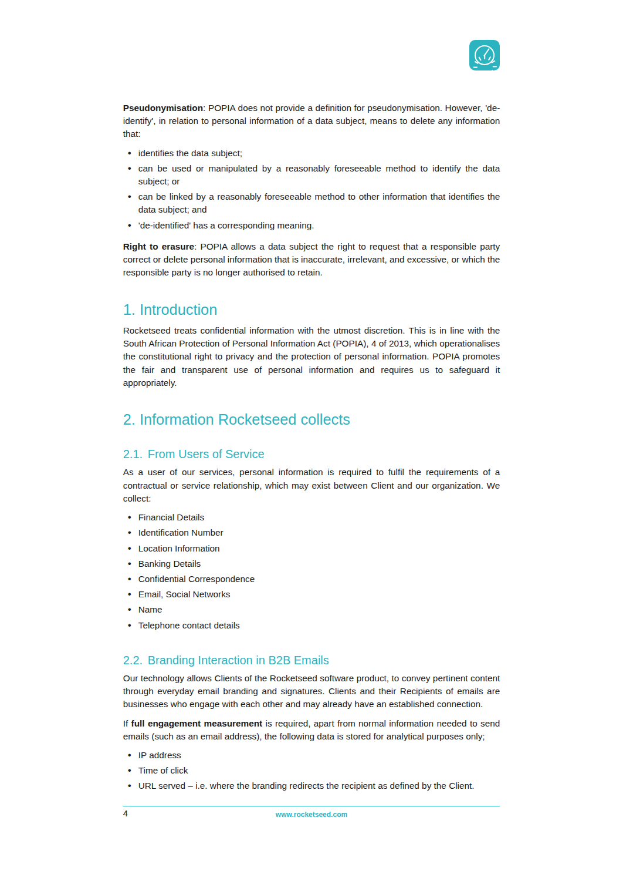Pseudonymisation: POPIA does not provide a definition for pseudonymisation. However, 'de-identify', in relation to personal information of a data subject, means to delete any information that:
identifies the data subject;
can be used or manipulated by a reasonably foreseeable method to identify the data subject; or
can be linked by a reasonably foreseeable method to other information that identifies the data subject; and
'de-identified' has a corresponding meaning.
Right to erasure: POPIA allows a data subject the right to request that a responsible party correct or delete personal information that is inaccurate, irrelevant, and excessive, or which the responsible party is no longer authorised to retain.
1. Introduction
Rocketseed treats confidential information with the utmost discretion. This is in line with the South African Protection of Personal Information Act (POPIA), 4 of 2013, which operationalises the constitutional right to privacy and the protection of personal information. POPIA promotes the fair and transparent use of personal information and requires us to safeguard it appropriately.
2. Information Rocketseed collects
2.1. From Users of Service
As a user of our services, personal information is required to fulfil the requirements of a contractual or service relationship, which may exist between Client and our organization. We collect:
Financial Details
Identification Number
Location Information
Banking Details
Confidential Correspondence
Email, Social Networks
Name
Telephone contact details
2.2. Branding Interaction in B2B Emails
Our technology allows Clients of the Rocketseed software product, to convey pertinent content through everyday email branding and signatures. Clients and their Recipients of emails are businesses who engage with each other and may already have an established connection.
If full engagement measurement is required, apart from normal information needed to send emails (such as an email address), the following data is stored for analytical purposes only;
IP address
Time of click
URL served – i.e. where the branding redirects the recipient as defined by the Client.
4 www.rocketseed.com